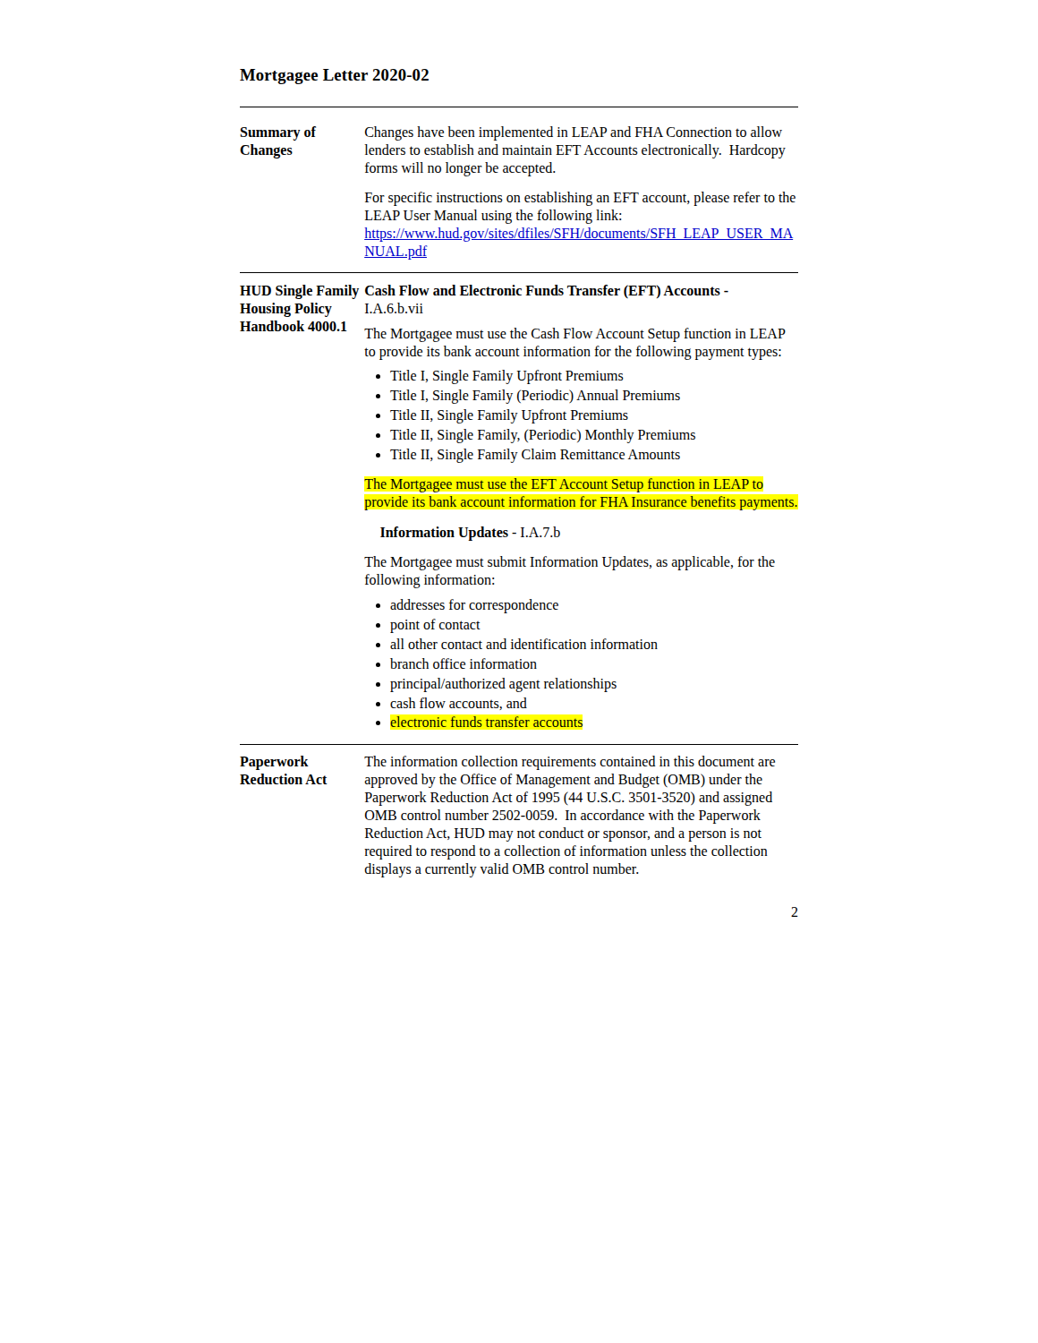Mortgagee Letter 2020-02
| Summary of Changes | Changes have been implemented in LEAP and FHA Connection to allow lenders to establish and maintain EFT Accounts electronically. Hardcopy forms will no longer be accepted. For specific instructions on establishing an EFT account, please refer to the LEAP User Manual using the following link: https://www.hud.gov/sites/dfiles/SFH/documents/SFH_LEAP_USER_MANUAL.pdf |
| HUD Single Family Housing Policy Handbook 4000.1 | Cash Flow and Electronic Funds Transfer (EFT) Accounts - I.A.6.b.vii The Mortgagee must use the Cash Flow Account Setup function in LEAP to provide its bank account information for the following payment types: Title I, Single Family Upfront Premiums Title I, Single Family (Periodic) Annual Premiums Title II, Single Family Upfront Premiums Title II, Single Family, (Periodic) Monthly Premiums Title II, Single Family Claim Remittance Amounts The Mortgagee must use the EFT Account Setup function in LEAP to provide its bank account information for FHA Insurance benefits payments. Information Updates - I.A.7.b The Mortgagee must submit Information Updates, as applicable, for the following information: addresses for correspondence point of contact all other contact and identification information branch office information principal/authorized agent relationships cash flow accounts, and electronic funds transfer accounts |
| Paperwork Reduction Act | The information collection requirements contained in this document are approved by the Office of Management and Budget (OMB) under the Paperwork Reduction Act of 1995 (44 U.S.C. 3501-3520) and assigned OMB control number 2502-0059. In accordance with the Paperwork Reduction Act, HUD may not conduct or sponsor, and a person is not required to respond to a collection of information unless the collection displays a currently valid OMB control number. |
2